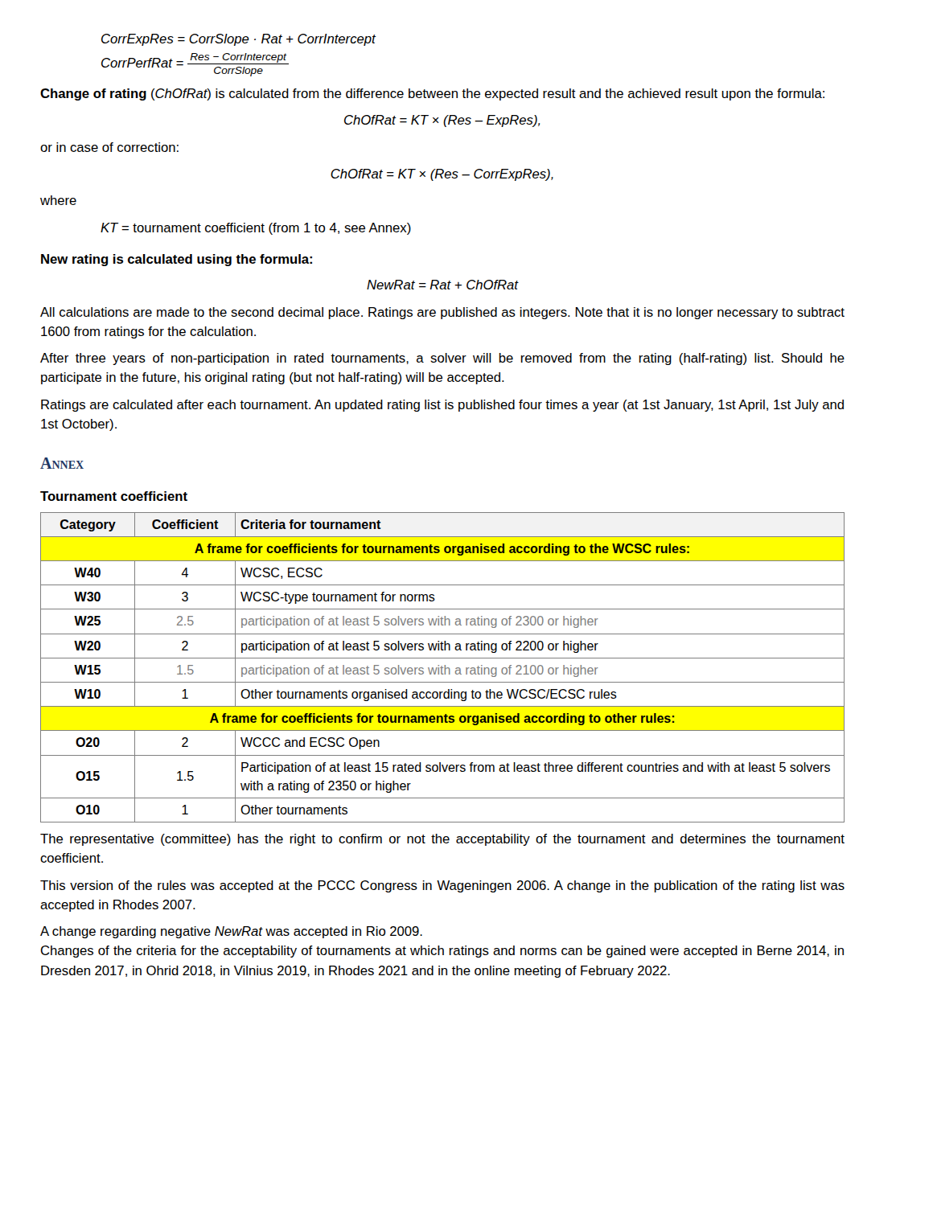CorrExpRes = CorrSlope · Rat + CorrIntercept
CorrPerfRat = Res − CorrIntercept CorrSlope
Change of rating (ChOfRat) is calculated from the difference between the expected result and the achieved result upon the formula:
ChOfRat = KT × (Res – ExpRes),
or in case of correction:
ChOfRat = KT × (Res – CorrExpRes),
where
KT = tournament coefficient (from 1 to 4, see Annex)
New rating is calculated using the formula:
NewRat = Rat + ChOfRat
All calculations are made to the second decimal place. Ratings are published as integers. Note that it is no longer necessary to subtract 1600 from ratings for the calculation.
After three years of non-participation in rated tournaments, a solver will be removed from the rating (half-rating) list. Should he participate in the future, his original rating (but not half-rating) will be accepted.
Ratings are calculated after each tournament. An updated rating list is published four times a year (at 1st January, 1st April, 1st July and 1st October).
Annex
Tournament coefficient
| Category | Coefficient | Criteria for tournament |
| --- | --- | --- |
| A frame for coefficients for tournaments organised according to the WCSC rules: |
| W40 | 4 | WCSC, ECSC |
| W30 | 3 | WCSC-type tournament for norms |
| W25 | 2.5 | participation of at least 5 solvers with a rating of 2300 or higher |
| W20 | 2 | participation of at least 5 solvers with a rating of 2200 or higher |
| W15 | 1.5 | participation of at least 5 solvers with a rating of 2100 or higher |
| W10 | 1 | Other tournaments organised according to the WCSC/ECSC rules |
| A frame for coefficients for tournaments organised according to other rules: |
| O20 | 2 | WCCC and ECSC Open |
| O15 | 1.5 | Participation of at least 15 rated solvers from at least three different countries and with at least 5 solvers with a rating of 2350 or higher |
| O10 | 1 | Other tournaments |
The representative (committee) has the right to confirm or not the acceptability of the tournament and determines the tournament coefficient.
This version of the rules was accepted at the PCCC Congress in Wageningen 2006. A change in the publication of the rating list was accepted in Rhodes 2007.
A change regarding negative NewRat was accepted in Rio 2009.
Changes of the criteria for the acceptability of tournaments at which ratings and norms can be gained were accepted in Berne 2014, in Dresden 2017, in Ohrid 2018, in Vilnius 2019, in Rhodes 2021 and in the online meeting of February 2022.